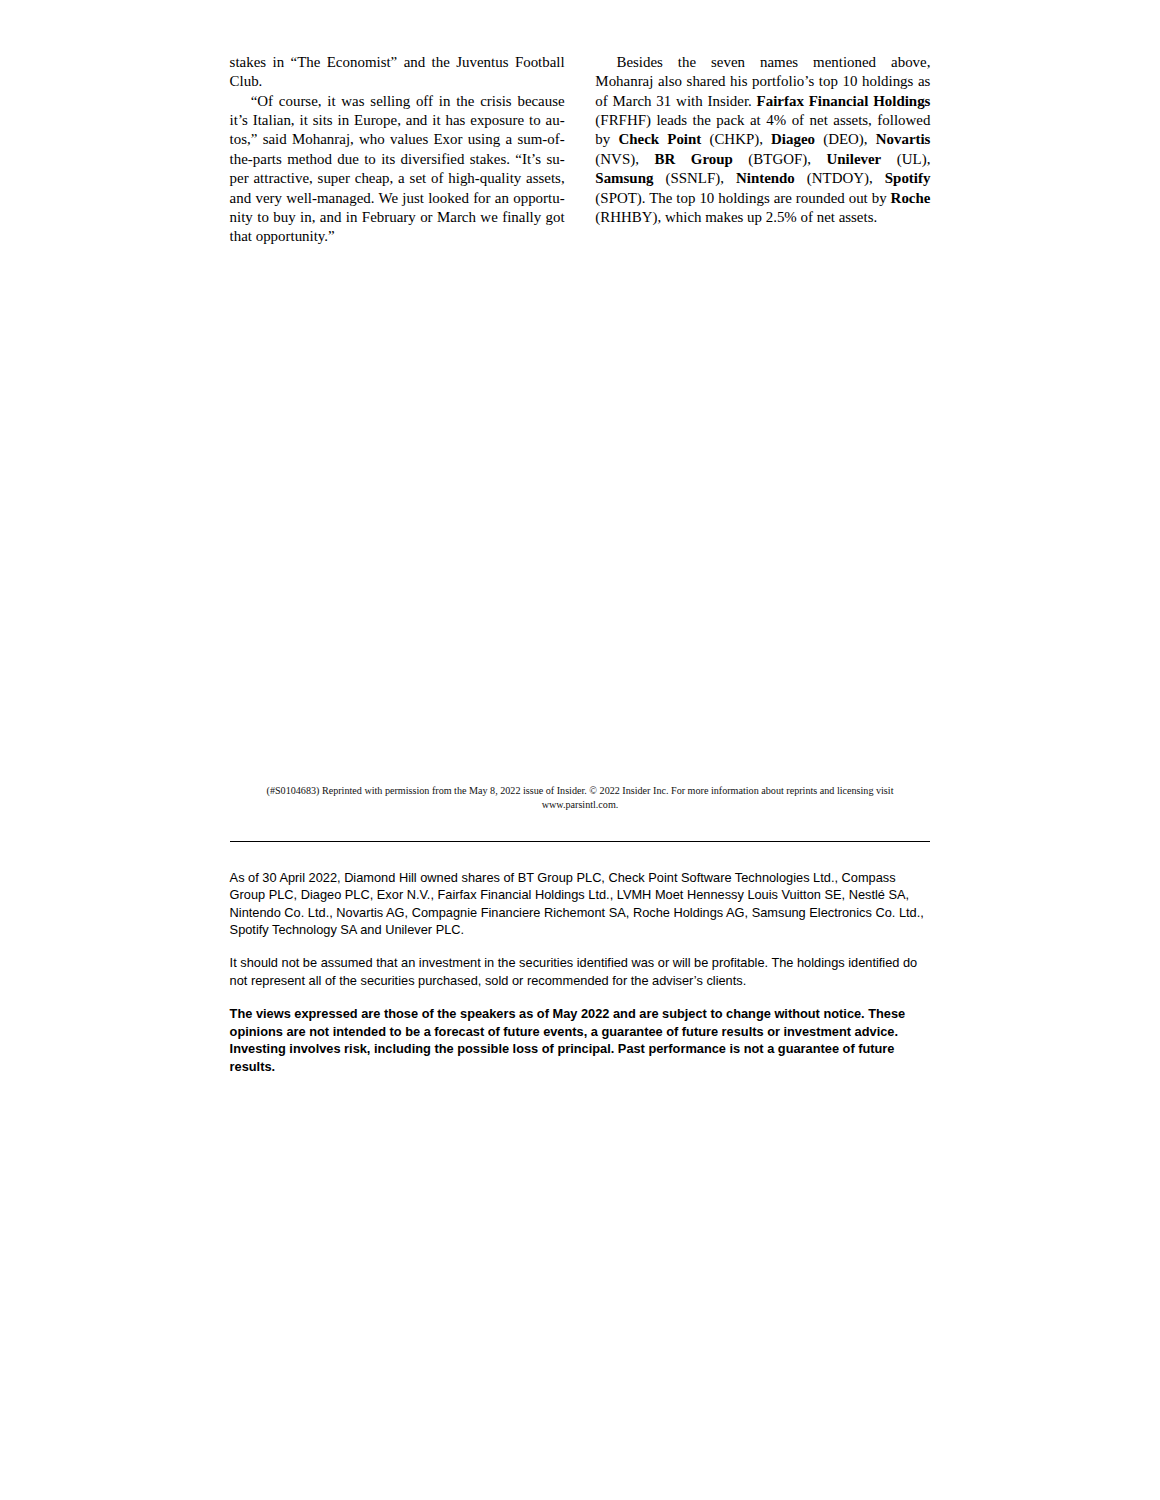stakes in “The Economist” and the Juventus Football Club.
“Of course, it was selling off in the crisis because it’s Italian, it sits in Europe, and it has exposure to autos,” said Mohanraj, who values Exor using a sum-of-the-parts method due to its diversified stakes. “It’s super attractive, super cheap, a set of high-quality assets, and very well-managed. We just looked for an opportunity to buy in, and in February or March we finally got that opportunity.”
Besides the seven names mentioned above, Mohanraj also shared his portfolio’s top 10 holdings as of March 31 with Insider. Fairfax Financial Holdings (FRFHF) leads the pack at 4% of net assets, followed by Check Point (CHKP), Diageo (DEO), Novartis (NVS), BR Group (BTGOF), Unilever (UL), Samsung (SSNLF), Nintendo (NTDOY), Spotify (SPOT). The top 10 holdings are rounded out by Roche (RHHBY), which makes up 2.5% of net assets.
(#S0104683) Reprinted with permission from the May 8, 2022 issue of Insider. © 2022 Insider Inc. For more information about reprints and licensing visit www.parsintl.com.
As of 30 April 2022, Diamond Hill owned shares of BT Group PLC, Check Point Software Technologies Ltd., Compass Group PLC, Diageo PLC, Exor N.V., Fairfax Financial Holdings Ltd., LVMH Moet Hennessy Louis Vuitton SE, Nestlé SA, Nintendo Co. Ltd., Novartis AG, Compagnie Financiere Richemont SA, Roche Holdings AG, Samsung Electronics Co. Ltd., Spotify Technology SA and Unilever PLC.
It should not be assumed that an investment in the securities identified was or will be profitable. The holdings identified do not represent all of the securities purchased, sold or recommended for the adviser’s clients.
The views expressed are those of the speakers as of May 2022 and are subject to change without notice. These opinions are not intended to be a forecast of future events, a guarantee of future results or investment advice. Investing involves risk, including the possible loss of principal. Past performance is not a guarantee of future results.